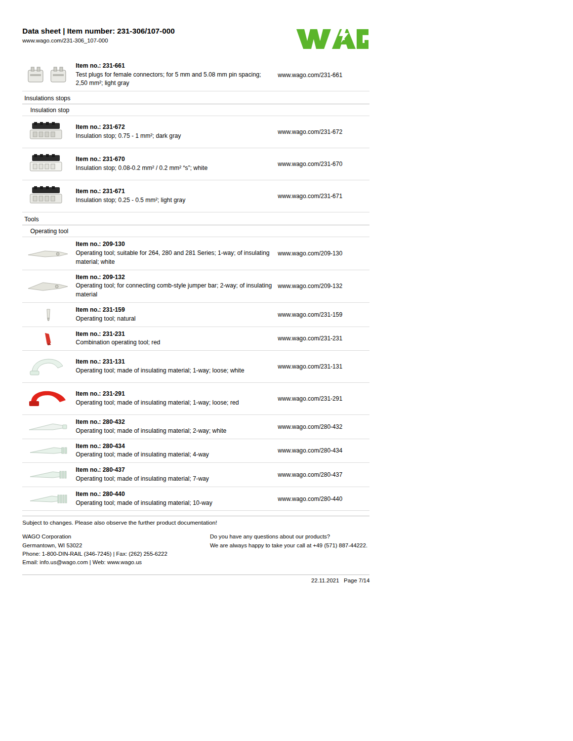Data sheet | Item number: 231-306/107-000
www.wago.com/231-306_107-000
| | Item no.: 231-661 Test plugs for female connectors; for 5 mm and 5.08 mm pin spacing; 2,50 mm²; light gray | www.wago.com/231-661 |
| Insulations stops |
| Insulation stop |
| | Item no.: 231-672 Insulation stop; 0.75 - 1 mm²; dark gray | www.wago.com/231-672 |
| | Item no.: 231-670 Insulation stop; 0.08-0.2 mm² / 0.2 mm² “s”; white | www.wago.com/231-670 |
| | Item no.: 231-671 Insulation stop; 0.25 - 0.5 mm²; light gray | www.wago.com/231-671 |
| Tools |
| Operating tool |
| | Item no.: 209-130 Operating tool; suitable for 264, 280 and 281 Series; 1-way; of insulating material; white | www.wago.com/209-130 |
| | Item no.: 209-132 Operating tool; for connecting comb-style jumper bar; 2-way; of insulating material | www.wago.com/209-132 |
| | Item no.: 231-159 Operating tool; natural | www.wago.com/231-159 |
| | Item no.: 231-231 Combination operating tool; red | www.wago.com/231-231 |
| | Item no.: 231-131 Operating tool; made of insulating material; 1-way; loose; white | www.wago.com/231-131 |
| | Item no.: 231-291 Operating tool; made of insulating material; 1-way; loose; red | www.wago.com/231-291 |
| | Item no.: 280-432 Operating tool; made of insulating material; 2-way; white | www.wago.com/280-432 |
| | Item no.: 280-434 Operating tool; made of insulating material; 4-way | www.wago.com/280-434 |
| | Item no.: 280-437 Operating tool; made of insulating material; 7-way | www.wago.com/280-437 |
| | Item no.: 280-440 Operating tool; made of insulating material; 10-way | www.wago.com/280-440 |
Subject to changes. Please also observe the further product documentation!
WAGO Corporation
Germantown, WI 53022
Phone: 1-800-DIN-RAIL (346-7245) | Fax: (262) 255-6222
Email: info.us@wago.com | Web: www.wago.us
Do you have any questions about our products?
We are always happy to take your call at +49 (571) 887-44222.
22.11.2021 Page 7/14